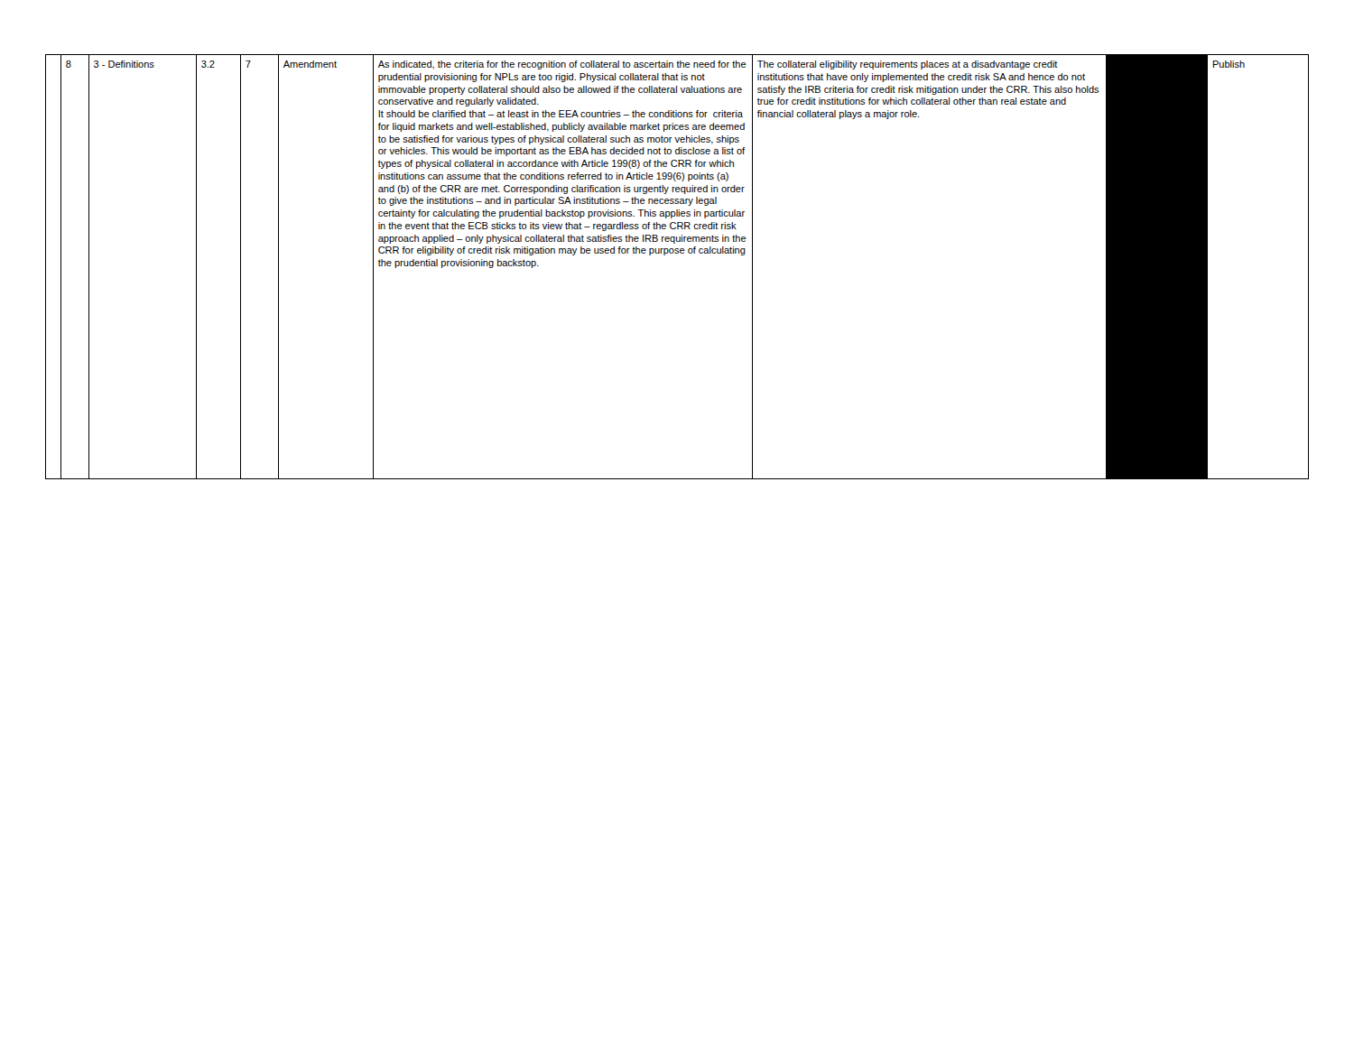| | 8 | 3 - Definitions | 3.2 | 7 | Amendment | As indicated, the criteria for the recognition of collateral to ascertain the need for the prudential provisioning for NPLs are too rigid. Physical collateral that is not immovable property collateral should also be allowed if the collateral valuations are conservative and regularly validated. It should be clarified that – at least in the EEA countries – the conditions for criteria for liquid markets and well-established, publicly available market prices are deemed to be satisfied for various types of physical collateral such as motor vehicles, ships or vehicles. This would be important as the EBA has decided not to disclose a list of types of physical collateral in accordance with Article 199(8) of the CRR for which institutions can assume that the conditions referred to in Article 199(6) points (a) and (b) of the CRR are met. Corresponding clarification is urgently required in order to give the institutions – and in particular SA institutions – the necessary legal certainty for calculating the prudential backstop provisions. This applies in particular in the event that the ECB sticks to its view that – regardless of the CRR credit risk approach applied – only physical collateral that satisfies the IRB requirements in the CRR for eligibility of credit risk mitigation may be used for the purpose of calculating the prudential provisioning backstop. | The collateral eligibility requirements places at a disadvantage credit institutions that have only implemented the credit risk SA and hence do not satisfy the IRB criteria for credit risk mitigation under the CRR. This also holds true for credit institutions for which collateral other than real estate and financial collateral plays a major role. | | Publish |